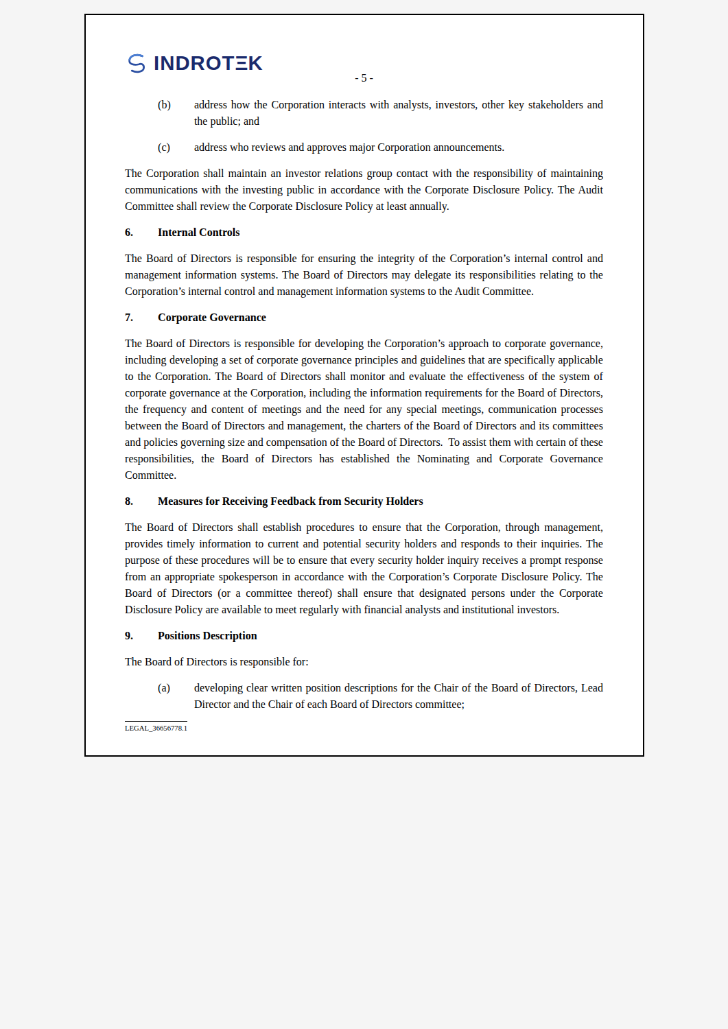INDROTΞK
- 5 -
(b)
address how the Corporation interacts with analysts, investors, other key stakeholders and the public; and
(c)
address who reviews and approves major Corporation announcements.
The Corporation shall maintain an investor relations group contact with the responsibility of maintaining communications with the investing public in accordance with the Corporate Disclosure Policy. The Audit Committee shall review the Corporate Disclosure Policy at least annually.
6.
Internal Controls
The Board of Directors is responsible for ensuring the integrity of the Corporation’s internal control and management information systems. The Board of Directors may delegate its responsibilities relating to the Corporation’s internal control and management information systems to the Audit Committee.
7.
Corporate Governance
The Board of Directors is responsible for developing the Corporation’s approach to corporate governance, including developing a set of corporate governance principles and guidelines that are specifically applicable to the Corporation. The Board of Directors shall monitor and evaluate the effectiveness of the system of corporate governance at the Corporation, including the information requirements for the Board of Directors, the frequency and content of meetings and the need for any special meetings, communication processes between the Board of Directors and management, the charters of the Board of Directors and its committees and policies governing size and compensation of the Board of Directors. To assist them with certain of these responsibilities, the Board of Directors has established the Nominating and Corporate Governance Committee.
8.
Measures for Receiving Feedback from Security Holders
The Board of Directors shall establish procedures to ensure that the Corporation, through management, provides timely information to current and potential security holders and responds to their inquiries. The purpose of these procedures will be to ensure that every security holder inquiry receives a prompt response from an appropriate spokesperson in accordance with the Corporation’s Corporate Disclosure Policy. The Board of Directors (or a committee thereof) shall ensure that designated persons under the Corporate Disclosure Policy are available to meet regularly with financial analysts and institutional investors.
9.
Positions Description
The Board of Directors is responsible for:
(a)
developing clear written position descriptions for the Chair of the Board of Directors, Lead Director and the Chair of each Board of Directors committee;
LEGAL_36656778.1